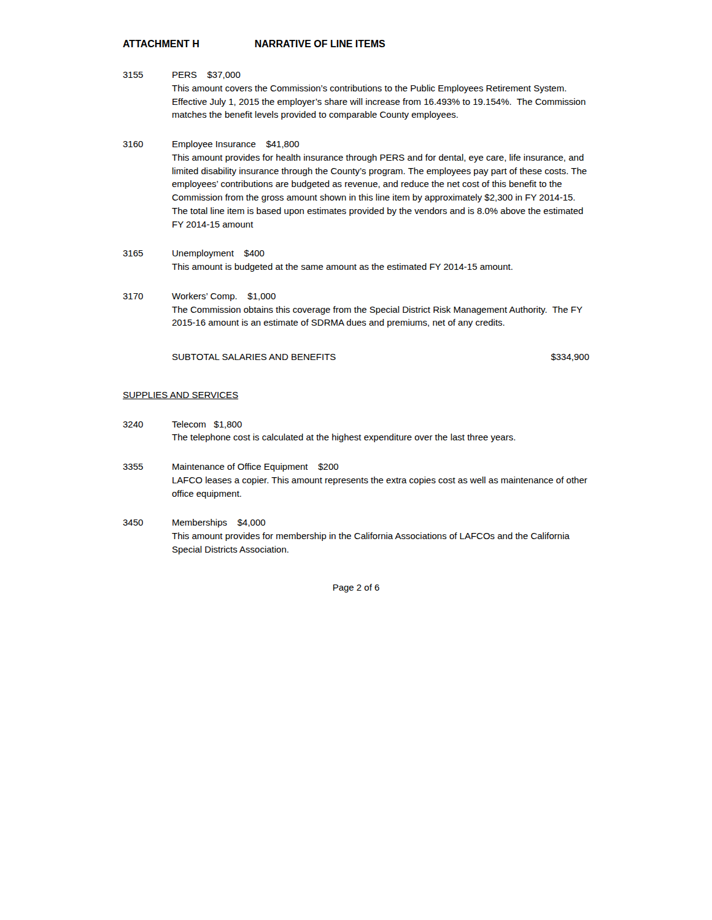ATTACHMENT H NARRATIVE OF LINE ITEMS
3155 PERS $37,000
This amount covers the Commission’s contributions to the Public Employees Retirement System. Effective July 1, 2015 the employer’s share will increase from 16.493% to 19.154%. The Commission matches the benefit levels provided to comparable County employees.
3160 Employee Insurance $41,800
This amount provides for health insurance through PERS and for dental, eye care, life insurance, and limited disability insurance through the County’s program. The employees pay part of these costs. The employees’ contributions are budgeted as revenue, and reduce the net cost of this benefit to the Commission from the gross amount shown in this line item by approximately $2,300 in FY 2014-15. The total line item is based upon estimates provided by the vendors and is 8.0% above the estimated FY 2014-15 amount
3165 Unemployment $400
This amount is budgeted at the same amount as the estimated FY 2014-15 amount.
3170 Workers’ Comp. $1,000
The Commission obtains this coverage from the Special District Risk Management Authority. The FY 2015-16 amount is an estimate of SDRMA dues and premiums, net of any credits.
SUBTOTAL SALARIES AND BENEFITS$334,900
SUPPLIES AND SERVICES
3240 Telecom $1,800
The telephone cost is calculated at the highest expenditure over the last three years.
3355 Maintenance of Office Equipment $200
LAFCO leases a copier. This amount represents the extra copies cost as well as maintenance of other office equipment.
3450 Memberships $4,000
This amount provides for membership in the California Associations of LAFCOs and the California Special Districts Association.
Page 2 of 6